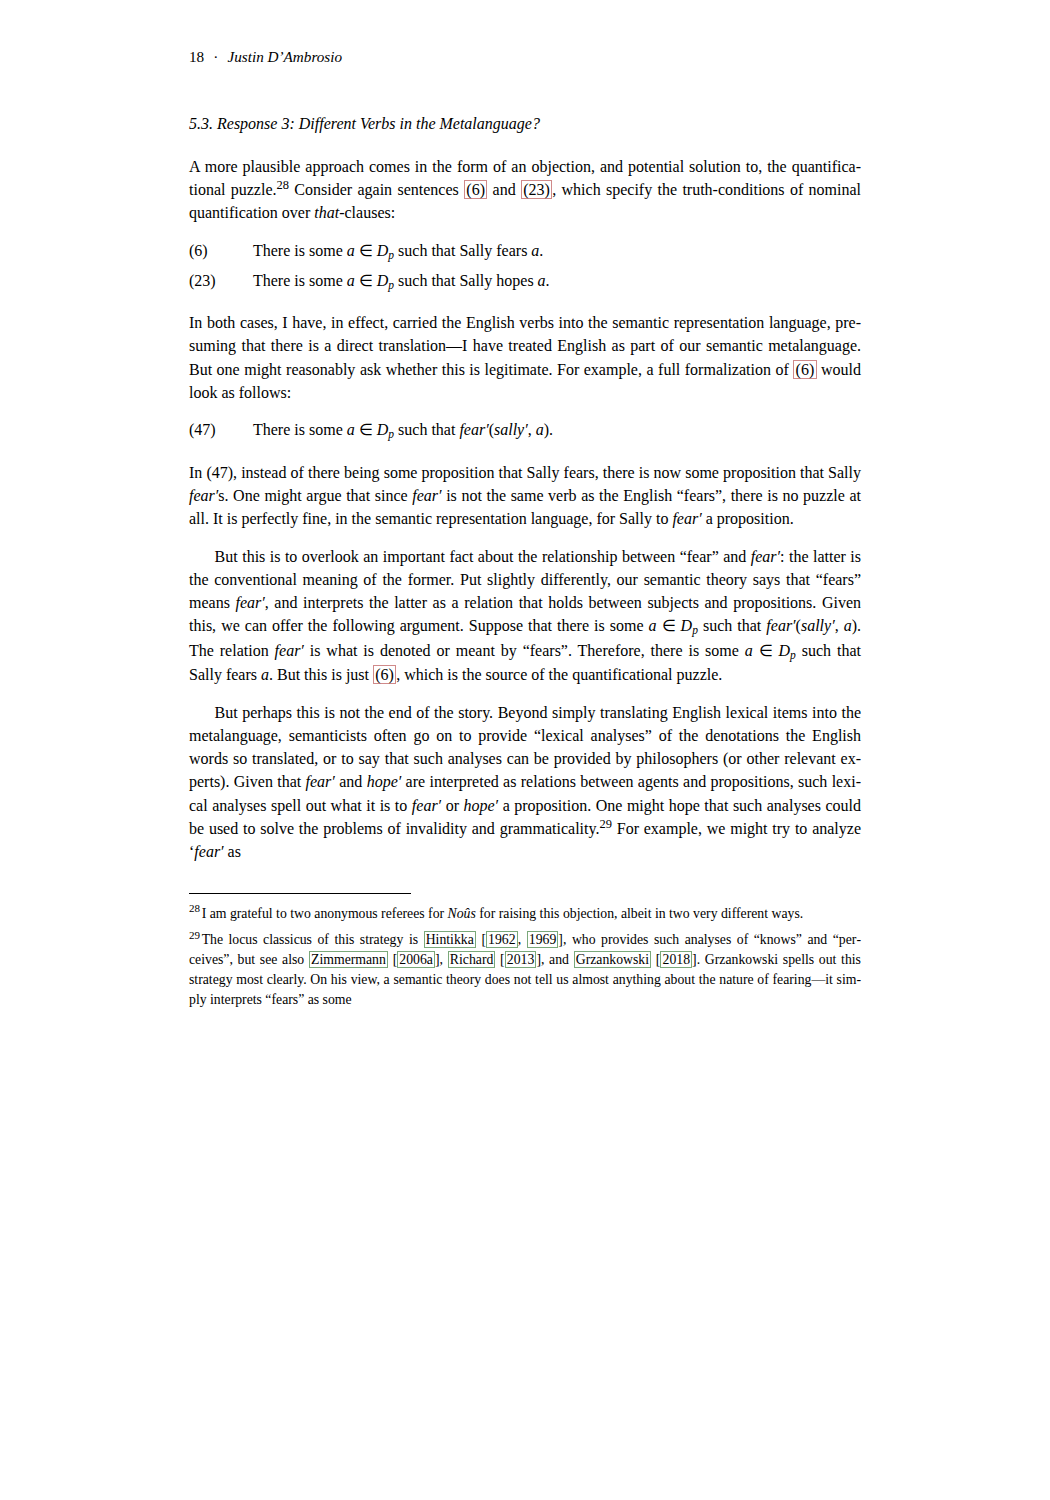18·Justin D’Ambrosio
5.3. Response 3: Different Verbs in the Metalanguage?
A more plausible approach comes in the form of an objection, and potential solution to, the quantificational puzzle.28 Consider again sentences (6) and (23), which specify the truth-conditions of nominal quantification over that-clauses:
(6)
There is some a ∈ Dp such that Sally fears a.
(23)
There is some a ∈ Dp such that Sally hopes a.
In both cases, I have, in effect, carried the English verbs into the semantic representation language, presuming that there is a direct translation—I have treated English as part of our semantic metalanguage. But one might reasonably ask whether this is legitimate. For example, a full formalization of (6) would look as follows:
(47)
There is some a ∈ Dp such that fear′(sally′, a).
In (47), instead of there being some proposition that Sally fears, there is now some proposition that Sally fear′s. One might argue that since fear′ is not the same verb as the English “fears”, there is no puzzle at all. It is perfectly fine, in the semantic representation language, for Sally to fear′ a proposition.
But this is to overlook an important fact about the relationship between “fear” and fear′: the latter is the conventional meaning of the former. Put slightly differently, our semantic theory says that “fears” means fear′, and interprets the latter as a relation that holds between subjects and propositions. Given this, we can offer the following argument. Suppose that there is some a ∈ Dp such that fear′(sally′, a). The relation fear′ is what is denoted or meant by “fears”. Therefore, there is some a ∈ Dp such that Sally fears a. But this is just (6), which is the source of the quantificational puzzle.
But perhaps this is not the end of the story. Beyond simply translating English lexical items into the metalanguage, semanticists often go on to provide “lexical analyses” of the denotations the English words so translated, or to say that such analyses can be provided by philosophers (or other relevant experts). Given that fear′ and hope′ are interpreted as relations between agents and propositions, such lexical analyses spell out what it is to fear′ or hope′ a proposition. One might hope that such analyses could be used to solve the problems of invalidity and grammaticality.29 For example, we might try to analyze ‘fear′ as
28 I am grateful to two anonymous referees for Noûs for raising this objection, albeit in two very different ways.
29 The locus classicus of this strategy is Hintikka [1962, 1969], who provides such analyses of “knows” and “perceives”, but see also Zimmermann [2006a], Richard [2013], and Grzankowski [2018]. Grzankowski spells out this strategy most clearly. On his view, a semantic theory does not tell us almost anything about the nature of fearing—it simply interprets “fears” as some